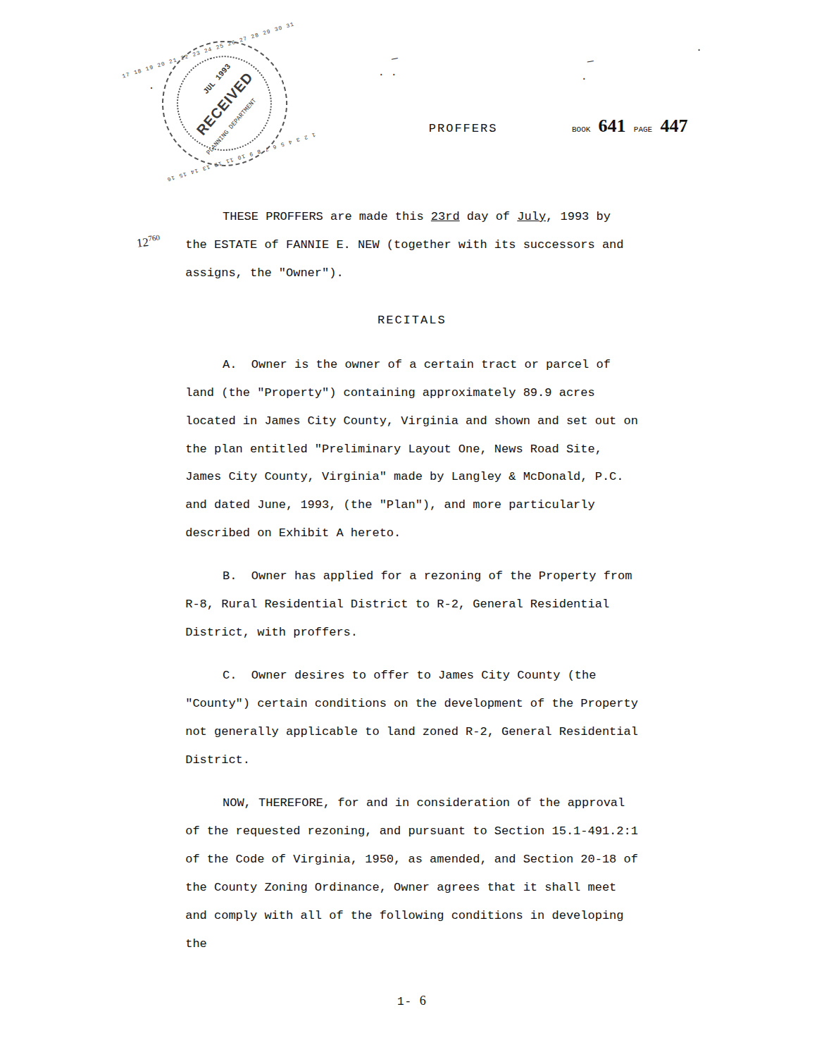17 18 19 20 21 22 23 24 25 26 27 28 29 30 31 1 2 3 4 5 6 7 8 9 10 11 12 13 14 15 16
JUL 1993
RECEIVED
PLANNING DEPARTMENT
— · · — · · ·
PROFFERS BOOK 641 PAGE 447
12760
THESE PROFFERS are made this 23rd day of July, 1993 by the ESTATE of FANNIE E. NEW (together with its successors and assigns, the "Owner").
RECITALS
A. Owner is the owner of a certain tract or parcel of land (the "Property") containing approximately 89.9 acres located in James City County, Virginia and shown and set out on the plan entitled "Preliminary Layout One, News Road Site, James City County, Virginia" made by Langley & McDonald, P.C. and dated June, 1993, (the "Plan"), and more particularly described on Exhibit A hereto.
B. Owner has applied for a rezoning of the Property from R-8, Rural Residential District to R-2, General Residential District, with proffers.
C. Owner desires to offer to James City County (the "County") certain conditions on the development of the Property not generally applicable to land zoned R-2, General Residential District.
NOW, THEREFORE, for and in consideration of the approval of the requested rezoning, and pursuant to Section 15.1-491.2:1 of the Code of Virginia, 1950, as amended, and Section 20-18 of the County Zoning Ordinance, Owner agrees that it shall meet and comply with all of the following conditions in developing the
1- 6